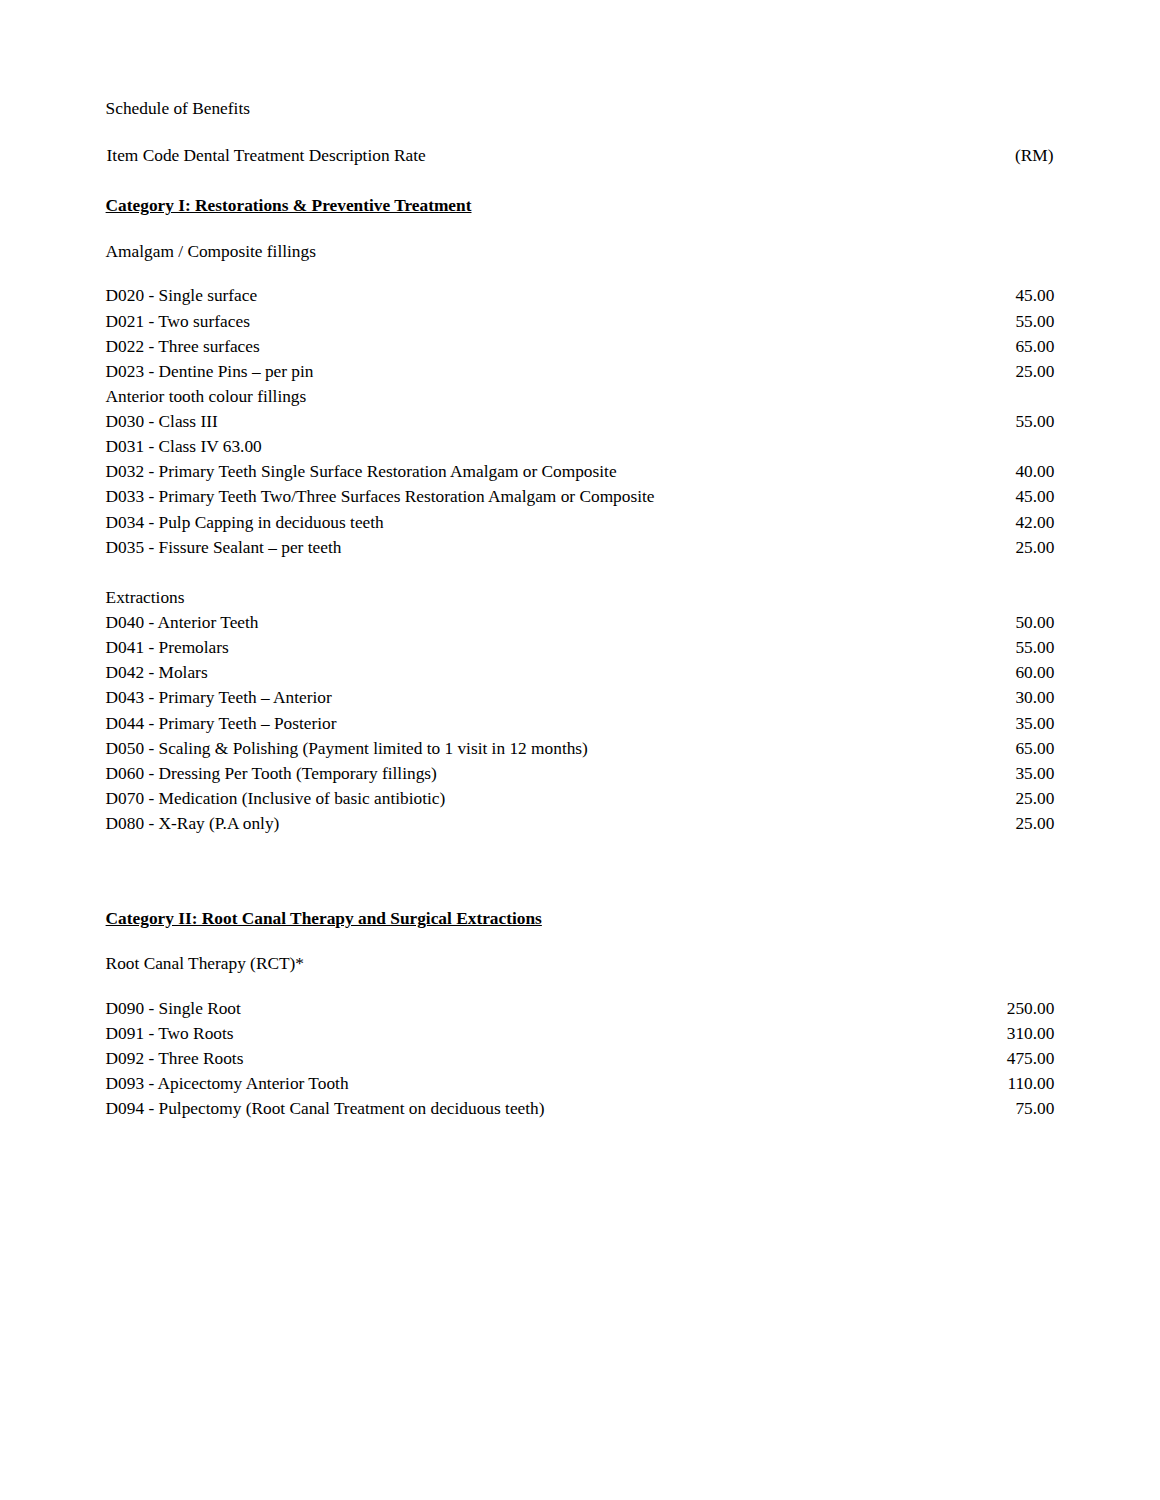Schedule of Benefits
| Item Code Dental Treatment Description Rate | (RM) |
Category I: Restorations & Preventive Treatment
Amalgam / Composite fillings
| D020 - Single surface | 45.00 |
| D021 - Two surfaces | 55.00 |
| D022 - Three surfaces | 65.00 |
| D023 - Dentine Pins – per pin | 25.00 |
| Anterior tooth colour fillings | |
| D030 - Class III | 55.00 |
| D031 - Class IV 63.00 | |
| D032 - Primary Teeth Single Surface Restoration Amalgam or Composite | 40.00 |
| D033 - Primary Teeth Two/Three Surfaces Restoration Amalgam or Composite | 45.00 |
| D034 - Pulp Capping in deciduous teeth | 42.00 |
| D035 - Fissure Sealant – per teeth | 25.00 |
| Extractions | |
| D040 - Anterior Teeth | 50.00 |
| D041 - Premolars | 55.00 |
| D042 - Molars | 60.00 |
| D043 - Primary Teeth – Anterior | 30.00 |
| D044 - Primary Teeth – Posterior | 35.00 |
| D050 - Scaling & Polishing (Payment limited to 1 visit in 12 months) | 65.00 |
| D060 - Dressing Per Tooth (Temporary fillings) | 35.00 |
| D070 - Medication (Inclusive of basic antibiotic) | 25.00 |
| D080 - X-Ray (P.A only) | 25.00 |
Category II: Root Canal Therapy and Surgical Extractions
Root Canal Therapy (RCT)*
| D090 - Single Root | 250.00 |
| D091 - Two Roots | 310.00 |
| D092 - Three Roots | 475.00 |
| D093 - Apicectomy Anterior Tooth | 110.00 |
| D094 - Pulpectomy (Root Canal Treatment on deciduous teeth) | 75.00 |